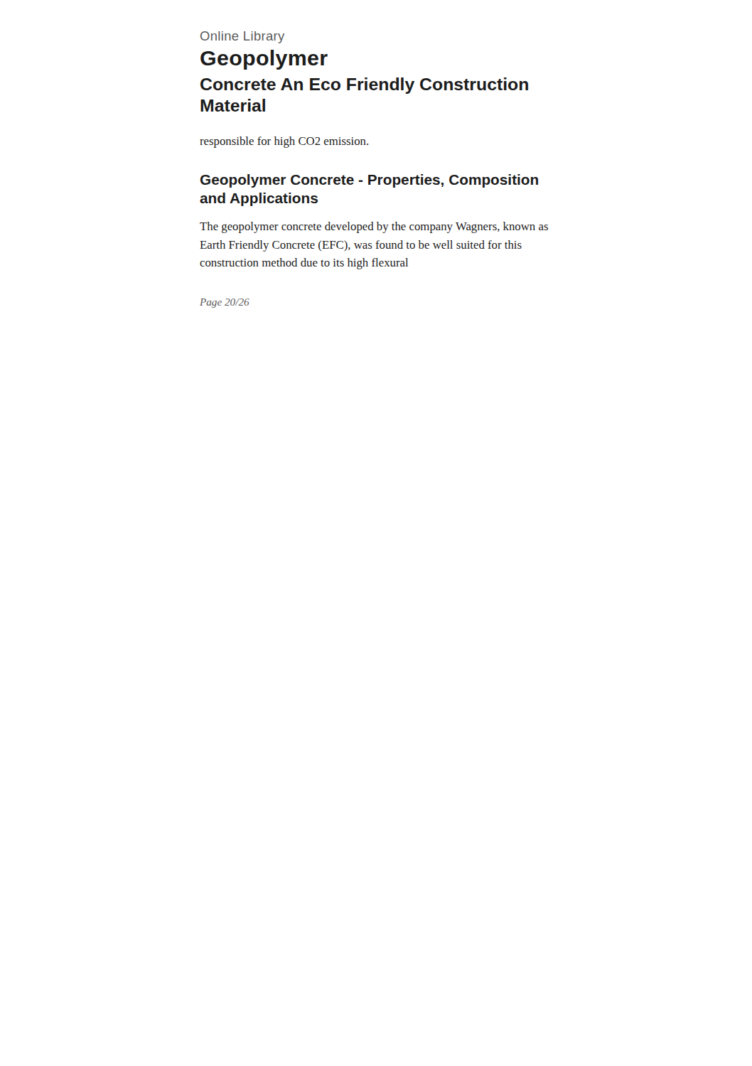Online Library Geopolymer
Concrete An Eco Friendly Construction Material
responsible for high CO2 emission.
Geopolymer Concrete - Properties, Composition and Applications
The geopolymer concrete developed by the company Wagners, known as Earth Friendly Concrete (EFC), was found to be well suited for this construction method due to its high flexural
Page 20/26